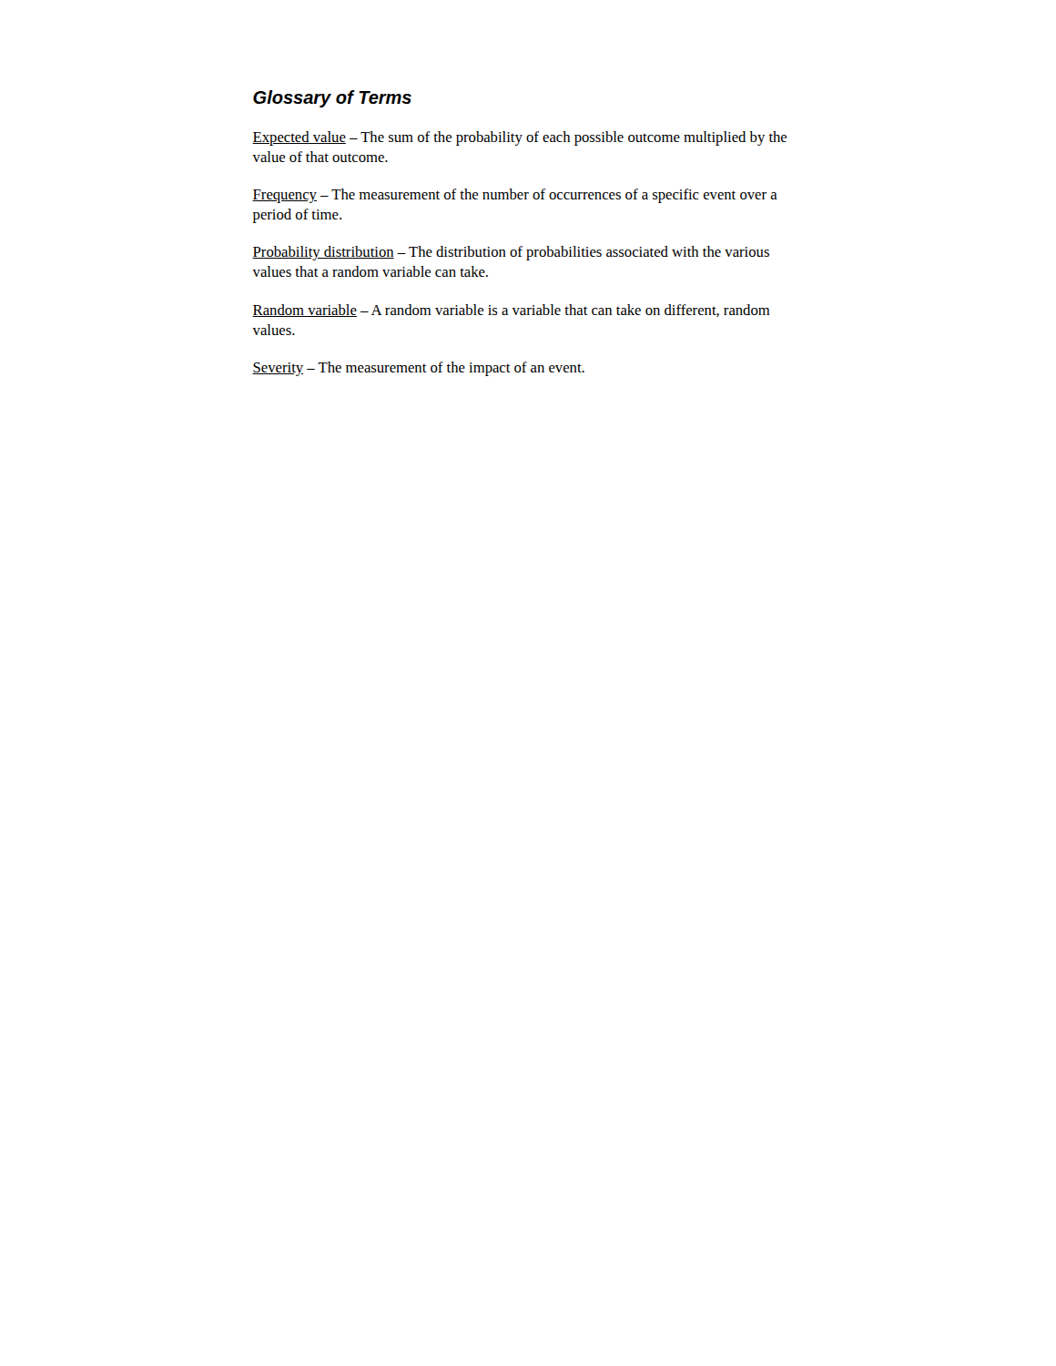Glossary of Terms
Expected value
– The sum of the probability of each possible outcome multiplied by the value of that outcome.
Frequency
– The measurement of the number of occurrences of a specific event over a period of time.
Probability distribution
– The distribution of probabilities associated with the various values that a random variable can take.
Random variable
– A random variable is a variable that can take on different, random values.
Severity
– The measurement of the impact of an event.